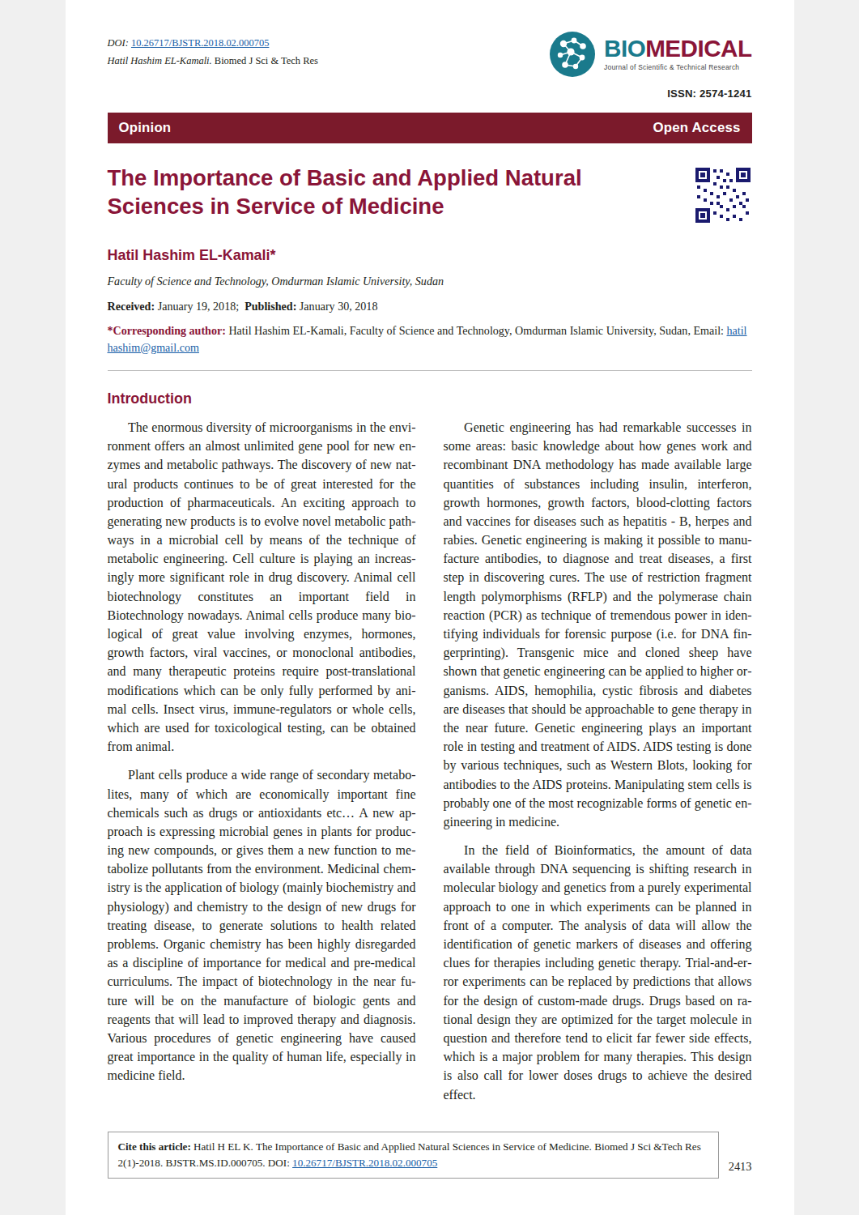DOI: 10.26717/BJSTR.2018.02.000705
Hatil Hashim EL-Kamali. Biomed J Sci & Tech Res
BIO MEDICAL
Journal of Scientific & Technical Research
ISSN: 2574-1241
Opinion
Open Access
The Importance of Basic and Applied Natural Sciences in Service of Medicine
Hatil Hashim EL-Kamali*
Faculty of Science and Technology, Omdurman Islamic University, Sudan
Received: January 19, 2018; Published: January 30, 2018
*Corresponding author: Hatil Hashim EL-Kamali, Faculty of Science and Technology, Omdurman Islamic University, Sudan, Email: hatilhashim@gmail.com
Introduction
The enormous diversity of microorganisms in the environment offers an almost unlimited gene pool for new enzymes and metabolic pathways. The discovery of new natural products continues to be of great interested for the production of pharmaceuticals. An exciting approach to generating new products is to evolve novel metabolic pathways in a microbial cell by means of the technique of metabolic engineering. Cell culture is playing an increasingly more significant role in drug discovery. Animal cell biotechnology constitutes an important field in Biotechnology nowadays. Animal cells produce many biological of great value involving enzymes, hormones, growth factors, viral vaccines, or monoclonal antibodies, and many therapeutic proteins require post-translational modifications which can be only fully performed by animal cells. Insect virus, immune-regulators or whole cells, which are used for toxicological testing, can be obtained from animal.
Plant cells produce a wide range of secondary metabolites, many of which are economically important fine chemicals such as drugs or antioxidants etc… A new approach is expressing microbial genes in plants for producing new compounds, or gives them a new function to metabolize pollutants from the environment. Medicinal chemistry is the application of biology (mainly biochemistry and physiology) and chemistry to the design of new drugs for treating disease, to generate solutions to health related problems. Organic chemistry has been highly disregarded as a discipline of importance for medical and pre-medical curriculums. The impact of biotechnology in the near future will be on the manufacture of biologic gents and reagents that will lead to improved therapy and diagnosis. Various procedures of genetic engineering have caused great importance in the quality of human life, especially in medicine field.
Genetic engineering has had remarkable successes in some areas: basic knowledge about how genes work and recombinant DNA methodology has made available large quantities of substances including insulin, interferon, growth hormones, growth factors, blood-clotting factors and vaccines for diseases such as hepatitis - B, herpes and rabies. Genetic engineering is making it possible to manufacture antibodies, to diagnose and treat diseases, a first step in discovering cures. The use of restriction fragment length polymorphisms (RFLP) and the polymerase chain reaction (PCR) as technique of tremendous power in identifying individuals for forensic purpose (i.e. for DNA fingerprinting). Transgenic mice and cloned sheep have shown that genetic engineering can be applied to higher organisms. AIDS, hemophilia, cystic fibrosis and diabetes are diseases that should be approachable to gene therapy in the near future. Genetic engineering plays an important role in testing and treatment of AIDS. AIDS testing is done by various techniques, such as Western Blots, looking for antibodies to the AIDS proteins. Manipulating stem cells is probably one of the most recognizable forms of genetic engineering in medicine.
In the field of Bioinformatics, the amount of data available through DNA sequencing is shifting research in molecular biology and genetics from a purely experimental approach to one in which experiments can be planned in front of a computer. The analysis of data will allow the identification of genetic markers of diseases and offering clues for therapies including genetic therapy. Trial-and-error experiments can be replaced by predictions that allows for the design of custom-made drugs. Drugs based on rational design they are optimized for the target molecule in question and therefore tend to elicit far fewer side effects, which is a major problem for many therapies. This design is also call for lower doses drugs to achieve the desired effect.
Cite this article: Hatil H EL K. The Importance of Basic and Applied Natural Sciences in Service of Medicine. Biomed J Sci &Tech Res 2(1)-2018. BJSTR.MS.ID.000705. DOI: 10.26717/BJSTR.2018.02.000705
2413